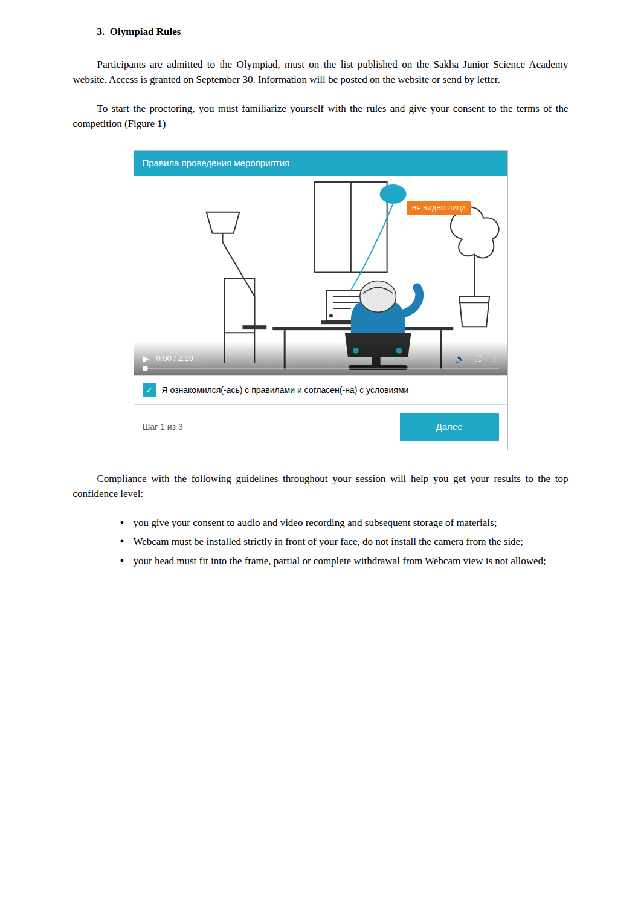3. Olympiad Rules
Participants are admitted to the Olympiad, must on the list published on the Sakha Junior Science Academy website. Access is granted on September 30. Information will be posted on the website or send by letter.
To start the proctoring, you must familiarize yourself with the rules and give your consent to the terms of the competition (Figure 1)
Правила проведения мероприятия
Не видно лица
▶ 0:00 / 2:19 🔊 ⛶ ⋮
✓ Я ознакомился(-ась) с правилами и согласен(-на) с условиями
Шаг 1 из 3 Далее
Compliance with the following guidelines throughout your session will help you get your results to the top confidence level:
you give your consent to audio and video recording and subsequent storage of materials;
Webcam must be installed strictly in front of your face, do not install the camera from the side;
your head must fit into the frame, partial or complete withdrawal from Webcam view is not allowed;